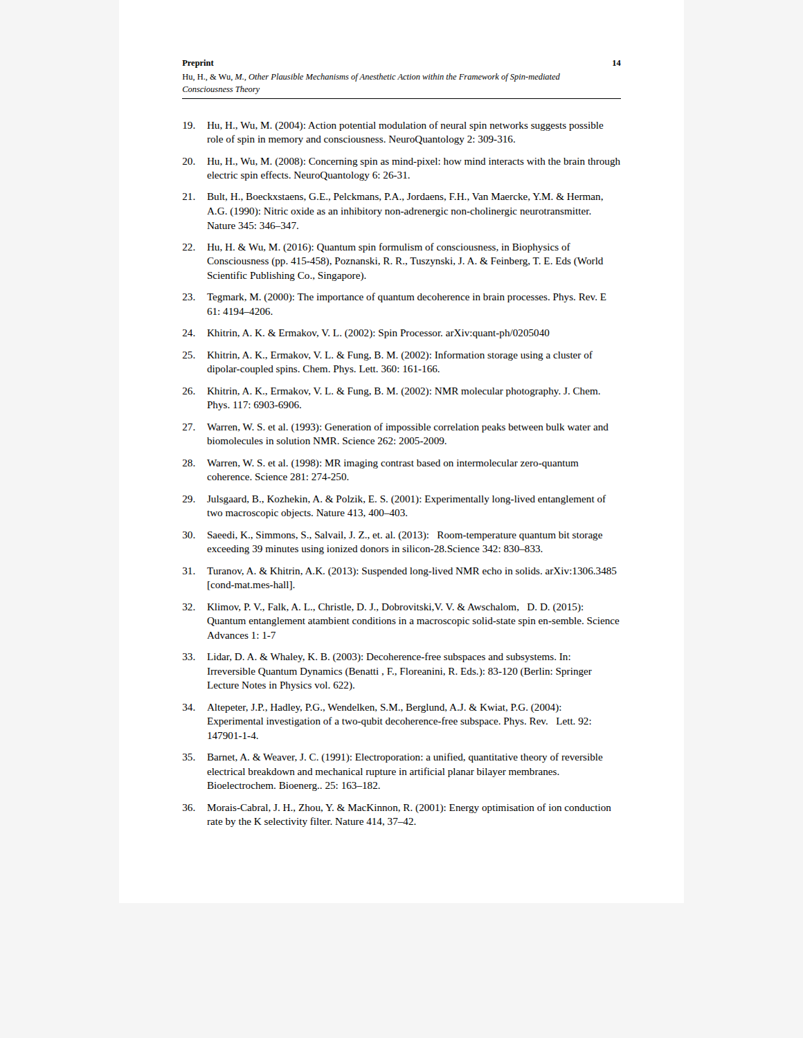Preprint 14
Hu, H., & Wu, M., Other Plausible Mechanisms of Anesthetic Action within the Framework of Spin-mediated Consciousness Theory
19. Hu, H., Wu, M. (2004): Action potential modulation of neural spin networks suggests possible role of spin in memory and consciousness. NeuroQuantology 2: 309-316.
20. Hu, H., Wu, M. (2008): Concerning spin as mind-pixel: how mind interacts with the brain through electric spin effects. NeuroQuantology 6: 26-31.
21. Bult, H., Boeckxstaens, G.E., Pelckmans, P.A., Jordaens, F.H., Van Maercke, Y.M. & Herman, A.G. (1990): Nitric oxide as an inhibitory non-adrenergic non-cholinergic neurotransmitter. Nature 345: 346–347.
22. Hu, H. & Wu, M. (2016): Quantum spin formulism of consciousness, in Biophysics of Consciousness (pp. 415-458), Poznanski, R. R., Tuszynski, J. A. & Feinberg, T. E. Eds (World Scientific Publishing Co., Singapore).
23. Tegmark, M. (2000): The importance of quantum decoherence in brain processes. Phys. Rev. E 61: 4194–4206.
24. Khitrin, A. K. & Ermakov, V. L. (2002): Spin Processor. arXiv:quant-ph/0205040
25. Khitrin, A. K., Ermakov, V. L. & Fung, B. M. (2002): Information storage using a cluster of dipolar-coupled spins. Chem. Phys. Lett. 360: 161-166.
26. Khitrin, A. K., Ermakov, V. L. & Fung, B. M. (2002): NMR molecular photography. J. Chem. Phys. 117: 6903-6906.
27. Warren, W. S. et al. (1993): Generation of impossible correlation peaks between bulk water and biomolecules in solution NMR. Science 262: 2005-2009.
28. Warren, W. S. et al. (1998): MR imaging contrast based on intermolecular zero-quantum coherence. Science 281: 274-250.
29. Julsgaard, B., Kozhekin, A. & Polzik, E. S. (2001): Experimentally long-lived entanglement of two macroscopic objects. Nature 413, 400–403.
30. Saeedi, K., Simmons, S., Salvail, J. Z., et. al. (2013): Room-temperature quantum bit storage exceeding 39 minutes using ionized donors in silicon-28.Science 342: 830–833.
31. Turanov, A. & Khitrin, A.K. (2013): Suspended long-lived NMR echo in solids. arXiv:1306.3485 [cond-mat.mes-hall].
32. Klimov, P. V., Falk, A. L., Christle, D. J., Dobrovitski,V. V. & Awschalom, D. D. (2015): Quantum entanglement atambient conditions in a macroscopic solid-state spin en-semble. Science Advances 1: 1-7
33. Lidar, D. A. & Whaley, K. B. (2003): Decoherence-free subspaces and subsystems. In: Irreversible Quantum Dynamics (Benatti , F., Floreanini, R. Eds.): 83-120 (Berlin: Springer Lecture Notes in Physics vol. 622).
34. Altepeter, J.P., Hadley, P.G., Wendelken, S.M., Berglund, A.J. & Kwiat, P.G. (2004): Experimental investigation of a two-qubit decoherence-free subspace. Phys. Rev. Lett. 92: 147901-1-4.
35. Barnet, A. & Weaver, J. C. (1991): Electroporation: a unified, quantitative theory of reversible electrical breakdown and mechanical rupture in artificial planar bilayer membranes. Bioelectrochem. Bioenerg.. 25: 163–182.
36. Morais-Cabral, J. H., Zhou, Y. & MacKinnon, R. (2001): Energy optimisation of ion conduction rate by the K selectivity filter. Nature 414, 37–42.